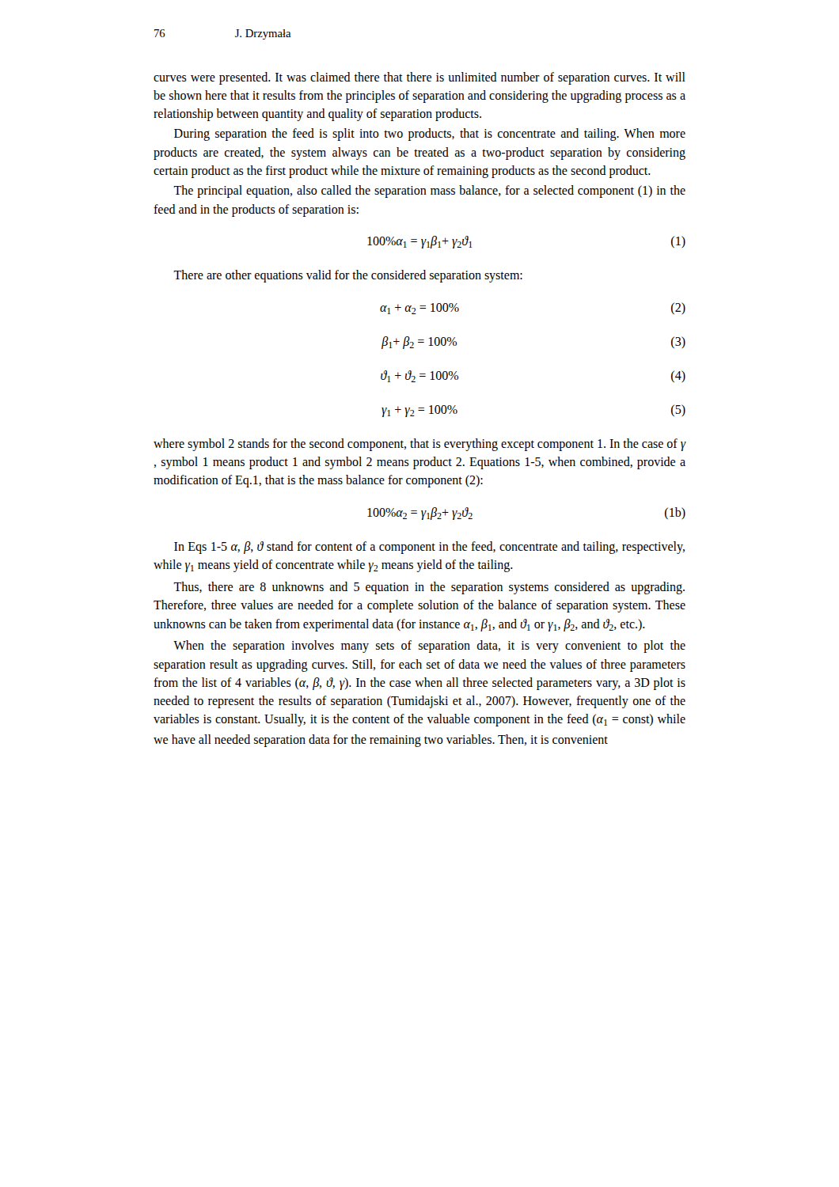76 J. Drzymała
curves were presented. It was claimed there that there is unlimited number of separation curves. It will be shown here that it results from the principles of separation and considering the upgrading process as a relationship between quantity and quality of separation products.
During separation the feed is split into two products, that is concentrate and tailing. When more products are created, the system always can be treated as a two-product separation by considering certain product as the first product while the mixture of remaining products as the second product.
The principal equation, also called the separation mass balance, for a selected component (1) in the feed and in the products of separation is:
100%α1 = γ1β1+ γ2ϑ1 (1)
There are other equations valid for the considered separation system:
α1 + α2 = 100% (2)
β1+ β2 = 100% (3)
ϑ1 + ϑ2 = 100% (4)
γ1 + γ2 = 100% (5)
where symbol 2 stands for the second component, that is everything except component 1. In the case of γ , symbol 1 means product 1 and symbol 2 means product 2. Equations 1-5, when combined, provide a modification of Eq.1, that is the mass balance for component (2):
100%α2 = γ1β2+ γ2ϑ2 (1b)
In Eqs 1-5 α, β, ϑ stand for content of a component in the feed, concentrate and tailing, respectively, while γ1 means yield of concentrate while γ2 means yield of the tailing.
Thus, there are 8 unknowns and 5 equation in the separation systems considered as upgrading. Therefore, three values are needed for a complete solution of the balance of separation system. These unknowns can be taken from experimental data (for instance α1, β1, and ϑ1 or γ1, β2, and ϑ2, etc.).
When the separation involves many sets of separation data, it is very convenient to plot the separation result as upgrading curves. Still, for each set of data we need the values of three parameters from the list of 4 variables (α, β, ϑ, γ). In the case when all three selected parameters vary, a 3D plot is needed to represent the results of separation (Tumidajski et al., 2007). However, frequently one of the variables is constant. Usually, it is the content of the valuable component in the feed (α1 = const) while we have all needed separation data for the remaining two variables. Then, it is convenient